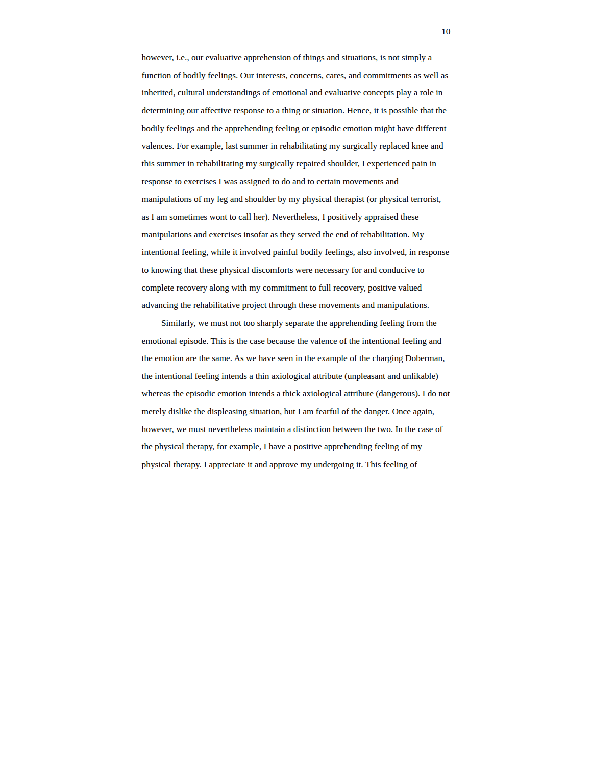10
however, i.e., our evaluative apprehension of things and situations, is not simply a function of bodily feelings. Our interests, concerns, cares, and commitments as well as inherited, cultural understandings of emotional and evaluative concepts play a role in determining our affective response to a thing or situation. Hence, it is possible that the bodily feelings and the apprehending feeling or episodic emotion might have different valences. For example, last summer in rehabilitating my surgically replaced knee and this summer in rehabilitating my surgically repaired shoulder, I experienced pain in response to exercises I was assigned to do and to certain movements and manipulations of my leg and shoulder by my physical therapist (or physical terrorist, as I am sometimes wont to call her). Nevertheless, I positively appraised these manipulations and exercises insofar as they served the end of rehabilitation. My intentional feeling, while it involved painful bodily feelings, also involved, in response to knowing that these physical discomforts were necessary for and conducive to complete recovery along with my commitment to full recovery, positive valued advancing the rehabilitative project through these movements and manipulations.
Similarly, we must not too sharply separate the apprehending feeling from the emotional episode. This is the case because the valence of the intentional feeling and the emotion are the same. As we have seen in the example of the charging Doberman, the intentional feeling intends a thin axiological attribute (unpleasant and unlikable) whereas the episodic emotion intends a thick axiological attribute (dangerous). I do not merely dislike the displeasing situation, but I am fearful of the danger. Once again, however, we must nevertheless maintain a distinction between the two. In the case of the physical therapy, for example, I have a positive apprehending feeling of my physical therapy. I appreciate it and approve my undergoing it. This feeling of